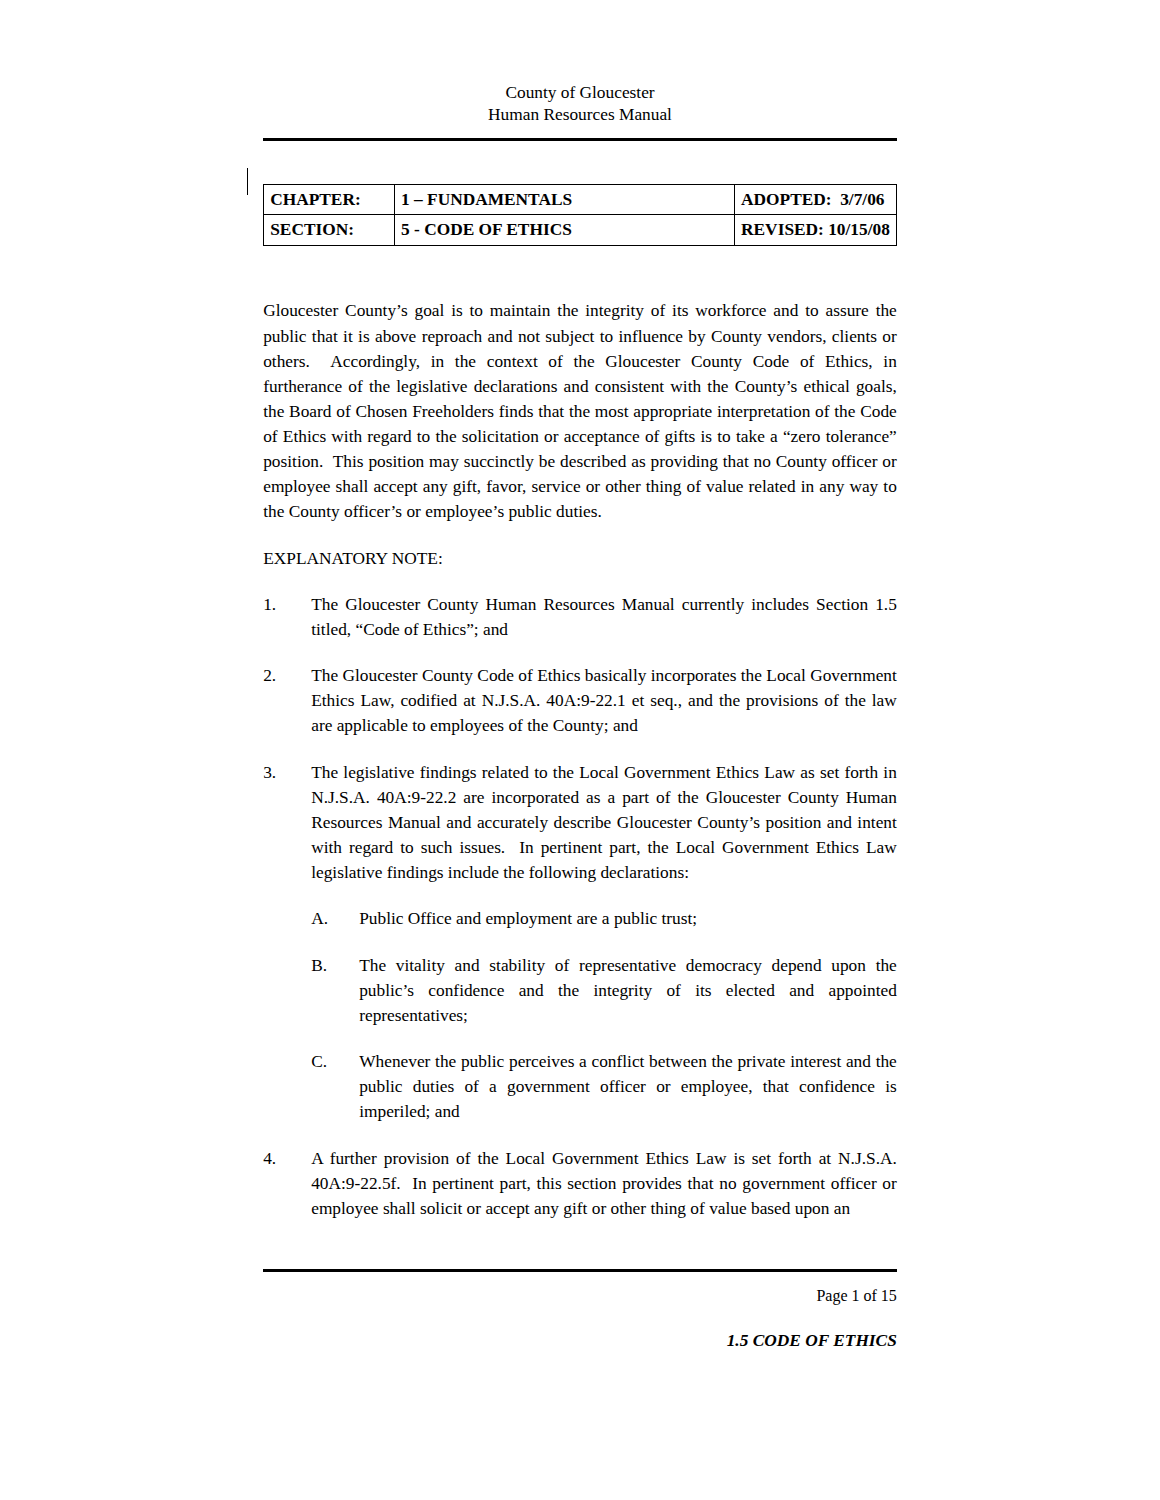County of Gloucester Human Resources Manual
| CHAPTER: | 1 – FUNDAMENTALS | ADOPTED: 3/7/06 |
| SECTION: | 5 - CODE OF ETHICS | REVISED: 10/15/08 |
Gloucester County’s goal is to maintain the integrity of its workforce and to assure the public that it is above reproach and not subject to influence by County vendors, clients or others. Accordingly, in the context of the Gloucester County Code of Ethics, in furtherance of the legislative declarations and consistent with the County’s ethical goals, the Board of Chosen Freeholders finds that the most appropriate interpretation of the Code of Ethics with regard to the solicitation or acceptance of gifts is to take a “zero tolerance” position. This position may succinctly be described as providing that no County officer or employee shall accept any gift, favor, service or other thing of value related in any way to the County officer’s or employee’s public duties.
EXPLANATORY NOTE:
1. The Gloucester County Human Resources Manual currently includes Section 1.5 titled, “Code of Ethics”; and
2. The Gloucester County Code of Ethics basically incorporates the Local Government Ethics Law, codified at N.J.S.A. 40A:9-22.1 et seq., and the provisions of the law are applicable to employees of the County; and
3. The legislative findings related to the Local Government Ethics Law as set forth in N.J.S.A. 40A:9-22.2 are incorporated as a part of the Gloucester County Human Resources Manual and accurately describe Gloucester County’s position and intent with regard to such issues. In pertinent part, the Local Government Ethics Law legislative findings include the following declarations:
A. Public Office and employment are a public trust;
B. The vitality and stability of representative democracy depend upon the public’s confidence and the integrity of its elected and appointed representatives;
C. Whenever the public perceives a conflict between the private interest and the public duties of a government officer or employee, that confidence is imperiled; and
4. A further provision of the Local Government Ethics Law is set forth at N.J.S.A. 40A:9-22.5f. In pertinent part, this section provides that no government officer or employee shall solicit or accept any gift or other thing of value based upon an
Page 1 of 15
1.5 CODE OF ETHICS